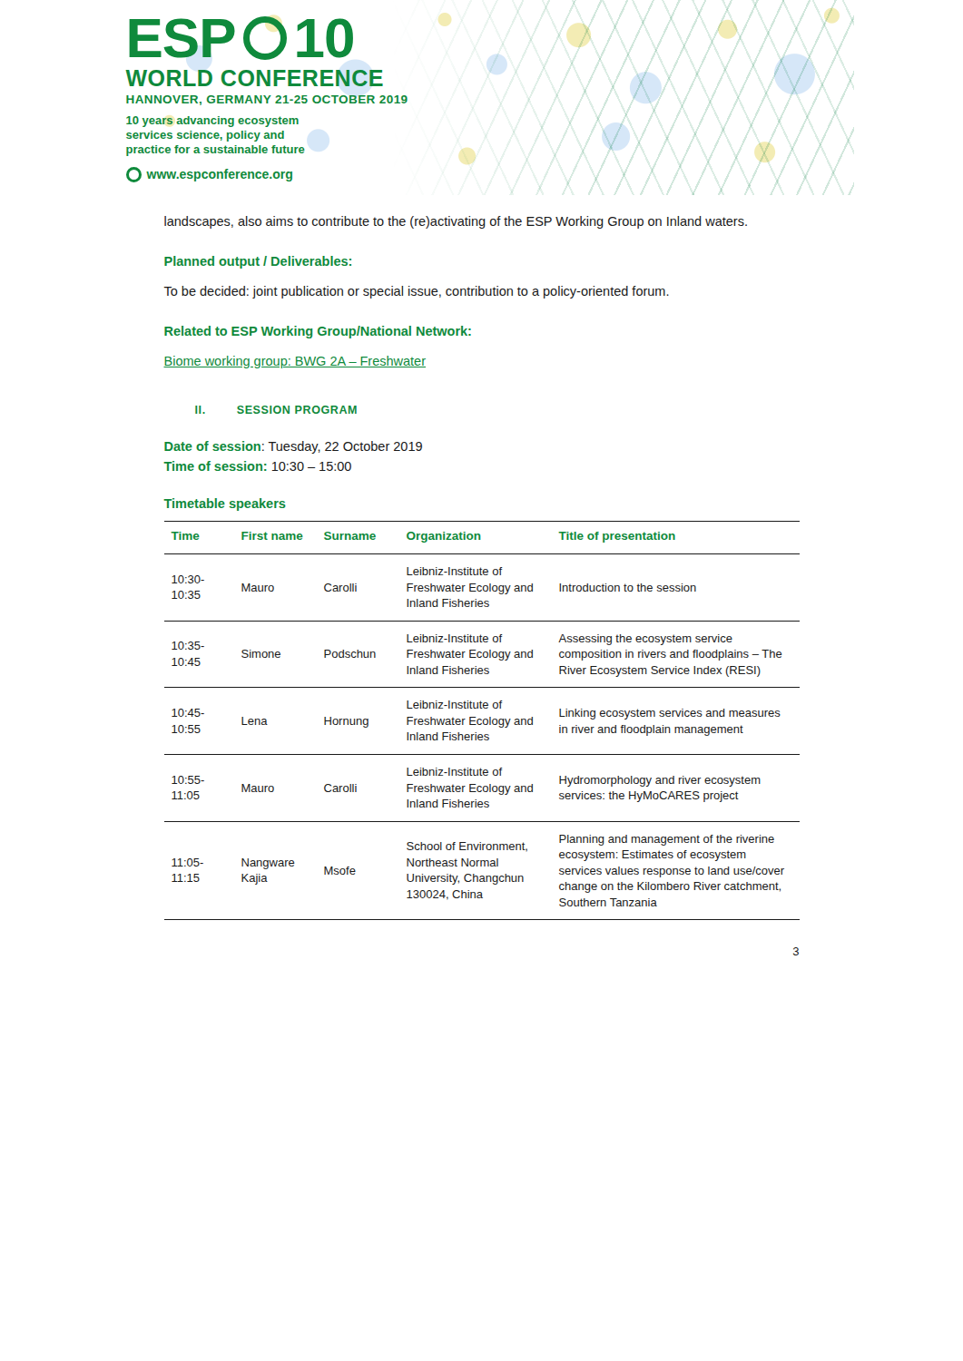ESP 10
WORLD CONFERENCE
HANNOVER, GERMANY 21-25 OCTOBER 2019
10 years advancing ecosystem
services science, policy and
practice for a sustainable future
www.espconference.org
landscapes, also aims to contribute to the (re)activating of the ESP Working Group on Inland waters.
Planned output / Deliverables:
To be decided: joint publication or special issue, contribution to a policy-oriented forum.
Related to ESP Working Group/National Network:
Biome working group: BWG 2A – Freshwater
II. SESSION PROGRAM
Date of session: Tuesday, 22 October 2019
Time of session: 10:30 – 15:00
Timetable speakers
| Time | First name | Surname | Organization | Title of presentation |
| --- | --- | --- | --- | --- |
| 10:30- 10:35 | Mauro | Carolli | Leibniz-Institute of Freshwater Ecology and Inland Fisheries | Introduction to the session |
| 10:35- 10:45 | Simone | Podschun | Leibniz-Institute of Freshwater Ecology and Inland Fisheries | Assessing the ecosystem service composition in rivers and floodplains – The River Ecosystem Service Index (RESI) |
| 10:45- 10:55 | Lena | Hornung | Leibniz-Institute of Freshwater Ecology and Inland Fisheries | Linking ecosystem services and measures in river and floodplain management |
| 10:55- 11:05 | Mauro | Carolli | Leibniz-Institute of Freshwater Ecology and Inland Fisheries | Hydromorphology and river ecosystem services: the HyMoCARES project |
| 11:05- 11:15 | Nangware Kajia | Msofe | School of Environment, Northeast Normal University, Changchun 130024, China | Planning and management of the riverine ecosystem: Estimates of ecosystem services values response to land use/cover change on the Kilombero River catchment, Southern Tanzania |
3